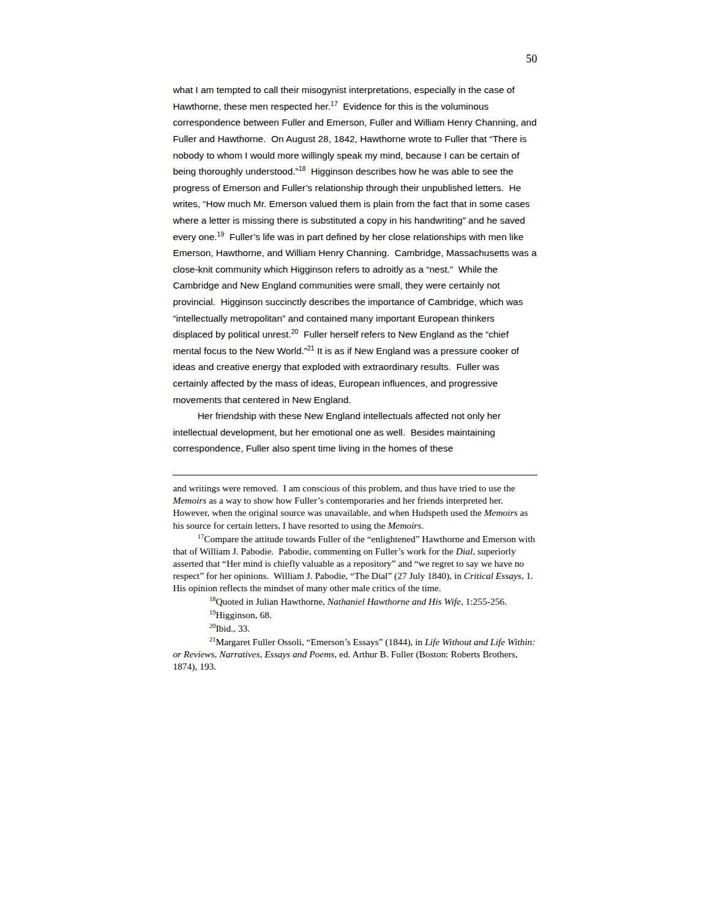50
what I am tempted to call their misogynist interpretations, especially in the case of Hawthorne, these men respected her.17 Evidence for this is the voluminous correspondence between Fuller and Emerson, Fuller and William Henry Channing, and Fuller and Hawthorne. On August 28, 1842, Hawthorne wrote to Fuller that “There is nobody to whom I would more willingly speak my mind, because I can be certain of being thoroughly understood.”18 Higginson describes how he was able to see the progress of Emerson and Fuller’s relationship through their unpublished letters. He writes, “How much Mr. Emerson valued them is plain from the fact that in some cases where a letter is missing there is substituted a copy in his handwriting” and he saved every one.19 Fuller’s life was in part defined by her close relationships with men like Emerson, Hawthorne, and William Henry Channing. Cambridge, Massachusetts was a close-knit community which Higginson refers to adroitly as a “nest.” While the Cambridge and New England communities were small, they were certainly not provincial. Higginson succinctly describes the importance of Cambridge, which was “intellectually metropolitan” and contained many important European thinkers displaced by political unrest.20 Fuller herself refers to New England as the “chief mental focus to the New World.”21 It is as if New England was a pressure cooker of ideas and creative energy that exploded with extraordinary results. Fuller was certainly affected by the mass of ideas, European influences, and progressive movements that centered in New England.
Her friendship with these New England intellectuals affected not only her intellectual development, but her emotional one as well. Besides maintaining correspondence, Fuller also spent time living in the homes of these
and writings were removed. I am conscious of this problem, and thus have tried to use the Memoirs as a way to show how Fuller’s contemporaries and her friends interpreted her. However, when the original source was unavailable, and when Hudspeth used the Memoirs as his source for certain letters, I have resorted to using the Memoirs.
17Compare the attitude towards Fuller of the “enlightened” Hawthorne and Emerson with that of William J. Pabodie. Pabodie, commenting on Fuller’s work for the Dial, superiorly asserted that “Her mind is chiefly valuable as a repository” and “we regret to say we have no respect” for her opinions. William J. Pabodie, “The Dial” (27 July 1840), in Critical Essays, 1. His opinion reflects the mindset of many other male critics of the time.
18Quoted in Julian Hawthorne, Nathaniel Hawthorne and His Wife, 1:255-256.
19Higginson, 68.
20Ibid., 33.
21Margaret Fuller Ossoli, “Emerson’s Essays” (1844), in Life Without and Life Within: or Reviews, Narratives, Essays and Poems, ed. Arthur B. Fuller (Boston: Roberts Brothers, 1874), 193.